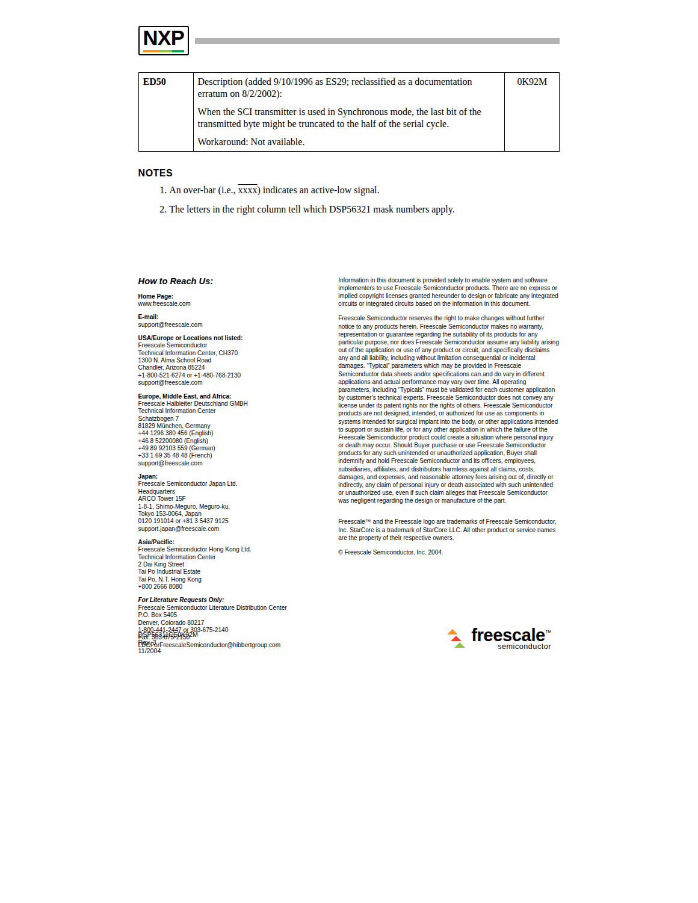NXP
| ED50 | Description (added 9/10/1996 as ES29; reclassified as a documentation erratum on 8/2/2002): When the SCI transmitter is used in Synchronous mode, the last bit of the transmitted byte might be truncated to the half of the serial cycle. Workaround: Not available. | 0K92M |
NOTES
An over-bar (i.e., xxxx) indicates an active-low signal.
The letters in the right column tell which DSP56321 mask numbers apply.
How to Reach Us:
Home Page: www.freescale.com
E-mail: support@freescale.com
USA/Europe or Locations not listed: Freescale Semiconductor
Technical Information Center, CH370
1300 N. Alma School Road
Chandler, Arizona 85224
+1-800-521-6274 or +1-480-768-2130
support@freescale.com
Europe, Middle East, and Africa: Freescale Halbleiter Deutschland GMBH
Technical Information Center
Schatzbogen 7
81829 München, Germany
+44 1296 380 456 (English)
+46 8 52200080 (English)
+49 89 92103 559 (German)
+33 1 69 35 48 48 (French)
support@freescale.com
Japan: Freescale Semiconductor Japan Ltd.
Headquarters
ARCO Tower 15F
1-8-1, Shimo-Meguro, Meguro-ku,
Tokyo 153-0064, Japan
0120 191014 or +81 3 5437 9125
support.japan@freescale.com
Asia/Pacific: Freescale Semiconductor Hong Kong Ltd.
Technical Information Center
2 Dai King Street
Tai Po Industrial Estate
Tai Po, N.T. Hong Kong
+800 2666 8080
For Literature Requests Only:
Freescale Semiconductor Literature Distribution Center
P.O. Box 5405
Denver, Colorado 80217
1-800-441-2447 or 303-675-2140
Fax: 303-675-2150
LDCForFreescaleSemiconductor@hibbertgroup.com
Information in this document is provided solely to enable system and software implementers to use Freescale Semiconductor products. There are no express or implied copyright licenses granted hereunder to design or fabricate any integrated circuits or integrated circuits based on the information in this document.
Freescale Semiconductor reserves the right to make changes without further notice to any products herein. Freescale Semiconductor makes no warranty, representation or guarantee regarding the suitability of its products for any particular purpose, nor does Freescale Semiconductor assume any liability arising out of the application or use of any product or circuit, and specifically disclaims any and all liability, including without limitation consequential or incidental damages. “Typical” parameters which may be provided in Freescale Semiconductor data sheets and/or specifications can and do vary in different applications and actual performance may vary over time. All operating parameters, including “Typicals” must be validated for each customer application by customer’s technical experts. Freescale Semiconductor does not convey any license under its patent rights nor the rights of others. Freescale Semiconductor products are not designed, intended, or authorized for use as components in systems intended for surgical implant into the body, or other applications intended to support or sustain life, or for any other application in which the failure of the Freescale Semiconductor product could create a situation where personal injury or death may occur. Should Buyer purchase or use Freescale Semiconductor products for any such unintended or unauthorized application, Buyer shall indemnify and hold Freescale Semiconductor and its officers, employees, subsidiaries, affiliates, and distributors harmless against all claims, costs, damages, and expenses, and reasonable attorney fees arising out of, directly or indirectly, any claim of personal injury or death associated with such unintended or unauthorized use, even if such claim alleges that Freescale Semiconductor was negligent regarding the design or manufacture of the part.
Freescale™ and the Freescale logo are trademarks of Freescale Semiconductor, Inc. StarCore is a trademark of StarCore LLC. All other product or service names are the property of their respective owners.
© Freescale Semiconductor, Inc. 2004.
freescale™
semiconductor
DSP56311CE0K92M
Rev. 3
11/2004